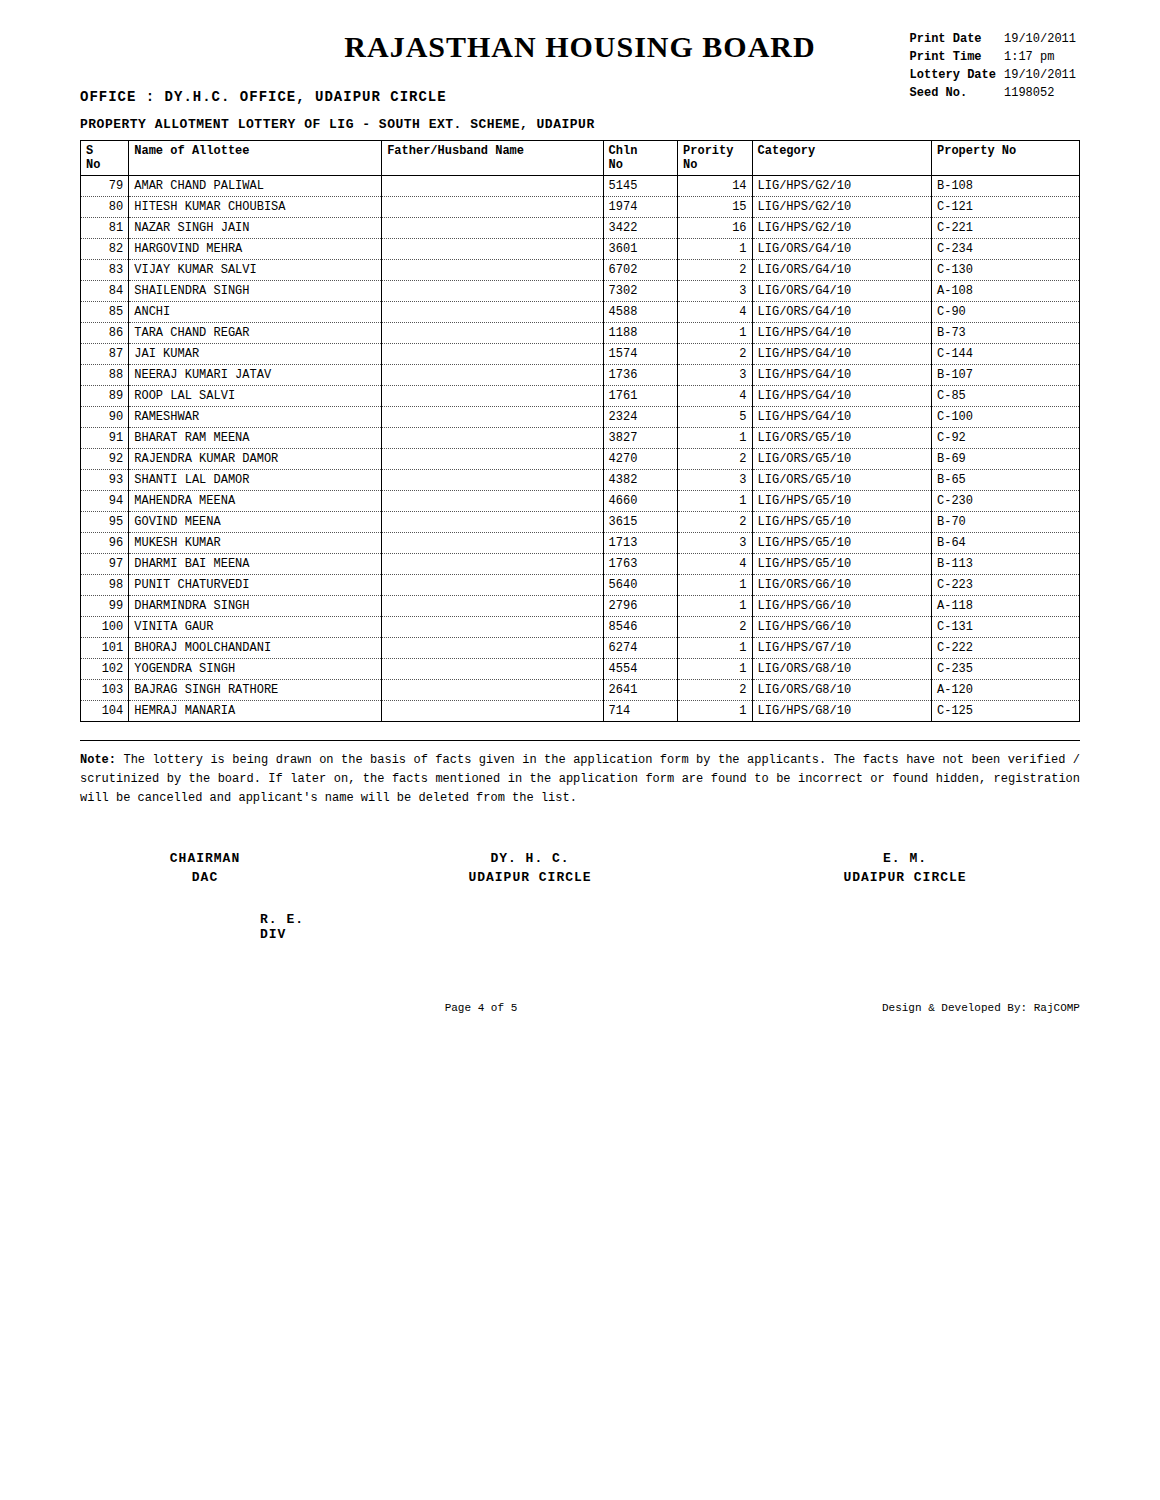| Print Date | 19/10/2011 |
| Print Time | 1:17 pm |
| Lottery Date | 19/10/2011 |
| Seed No. | 1198052 |
RAJASTHAN HOUSING BOARD
OFFICE : DY.H.C. OFFICE, UDAIPUR CIRCLE
PROPERTY ALLOTMENT LOTTERY OF LIG - SOUTH EXT. SCHEME, UDAIPUR
| S No | Name of Allottee | Father/Husband Name | Chln No | Prority No | Category | Property No |
| --- | --- | --- | --- | --- | --- | --- |
| 79 | AMAR CHAND PALIWAL | | 5145 | 14 | LIG/HPS/G2/10 | B-108 |
| 80 | HITESH KUMAR CHOUBISA | | 1974 | 15 | LIG/HPS/G2/10 | C-121 |
| 81 | NAZAR SINGH JAIN | | 3422 | 16 | LIG/HPS/G2/10 | C-221 |
| 82 | HARGOVIND MEHRA | | 3601 | 1 | LIG/ORS/G4/10 | C-234 |
| 83 | VIJAY KUMAR SALVI | | 6702 | 2 | LIG/ORS/G4/10 | C-130 |
| 84 | SHAILENDRA SINGH | | 7302 | 3 | LIG/ORS/G4/10 | A-108 |
| 85 | ANCHI | | 4588 | 4 | LIG/ORS/G4/10 | C-90 |
| 86 | TARA CHAND REGAR | | 1188 | 1 | LIG/HPS/G4/10 | B-73 |
| 87 | JAI KUMAR | | 1574 | 2 | LIG/HPS/G4/10 | C-144 |
| 88 | NEERAJ KUMARI JATAV | | 1736 | 3 | LIG/HPS/G4/10 | B-107 |
| 89 | ROOP LAL SALVI | | 1761 | 4 | LIG/HPS/G4/10 | C-85 |
| 90 | RAMESHWAR | | 2324 | 5 | LIG/HPS/G4/10 | C-100 |
| 91 | BHARAT RAM MEENA | | 3827 | 1 | LIG/ORS/G5/10 | C-92 |
| 92 | RAJENDRA KUMAR DAMOR | | 4270 | 2 | LIG/ORS/G5/10 | B-69 |
| 93 | SHANTI LAL DAMOR | | 4382 | 3 | LIG/ORS/G5/10 | B-65 |
| 94 | MAHENDRA MEENA | | 4660 | 1 | LIG/HPS/G5/10 | C-230 |
| 95 | GOVIND MEENA | | 3615 | 2 | LIG/HPS/G5/10 | B-70 |
| 96 | MUKESH KUMAR | | 1713 | 3 | LIG/HPS/G5/10 | B-64 |
| 97 | DHARMI BAI MEENA | | 1763 | 4 | LIG/HPS/G5/10 | B-113 |
| 98 | PUNIT CHATURVEDI | | 5640 | 1 | LIG/ORS/G6/10 | C-223 |
| 99 | DHARMINDRA SINGH | | 2796 | 1 | LIG/HPS/G6/10 | A-118 |
| 100 | VINITA GAUR | | 8546 | 2 | LIG/HPS/G6/10 | C-131 |
| 101 | BHORAJ MOOLCHANDANI | | 6274 | 1 | LIG/HPS/G7/10 | C-222 |
| 102 | YOGENDRA SINGH | | 4554 | 1 | LIG/ORS/G8/10 | C-235 |
| 103 | BAJRAG SINGH RATHORE | | 2641 | 2 | LIG/ORS/G8/10 | A-120 |
| 104 | HEMRAJ MANARIA | | 714 | 1 | LIG/HPS/G8/10 | C-125 |
Note: The lottery is being drawn on the basis of facts given in the application form by the applicants. The facts have not been verified / scrutinized by the board. If later on, the facts mentioned in the application form are found to be incorrect or found hidden, registration will be cancelled and applicant's name will be deleted from the list.
| CHAIRMAN | DY. H. C. | E. M. |
| DAC | UDAIPUR CIRCLE | UDAIPUR CIRCLE |
R. E.
DIV
Page 4 of 5
Design & Developed By: RajCOMP